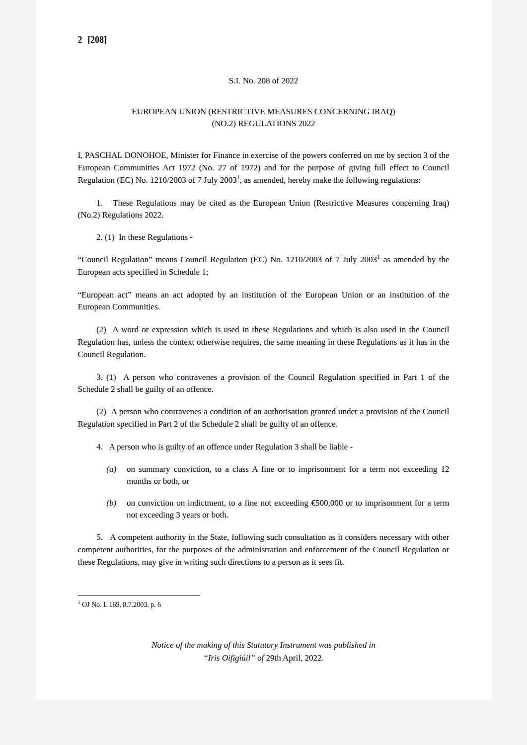2[208]
S.I. No. 208 of 2022
European Union (Restrictive Measures concerning Iraq)
(No.2) Regulations 2022
I, PASCHAL DONOHOE, Minister for Finance in exercise of the powers conferred on me by section 3 of the European Communities Act 1972 (No. 27 of 1972) and for the purpose of giving full effect to Council Regulation (EC) No. 1210/2003 of 7 July 20031, as amended, hereby make the following regulations:
1. These Regulations may be cited as the European Union (Restrictive Measures concerning Iraq) (No.2) Regulations 2022.
2. (1) In these Regulations -
“Council Regulation” means Council Regulation (EC) No. 1210/2003 of 7 July 20031 as amended by the European acts specified in Schedule 1;
“European act” means an act adopted by an institution of the European Union or an institution of the European Communities.
(2) A word or expression which is used in these Regulations and which is also used in the Council Regulation has, unless the context otherwise requires, the same meaning in these Regulations as it has in the Council Regulation.
3. (1) A person who contravenes a provision of the Council Regulation specified in Part 1 of the Schedule 2 shall be guilty of an offence.
(2) A person who contravenes a condition of an authorisation granted under a provision of the Council Regulation specified in Part 2 of the Schedule 2 shall be guilty of an offence.
4. A person who is guilty of an offence under Regulation 3 shall be liable -
(a) on summary conviction, to a class A fine or to imprisonment for a term not exceeding 12 months or both, or
(b) on conviction on indictment, to a fine not exceeding €500,000 or to imprisonment for a term not exceeding 3 years or both.
5. A competent authority in the State, following such consultation as it considers necessary with other competent authorities, for the purposes of the administration and enforcement of the Council Regulation or these Regulations, may give in writing such directions to a person as it sees fit.
1 OJ No. L 169, 8.7.2003, p. 6
Notice of the making of this Statutory Instrument was published in
“Iris Oifigiúil” of 29th April, 2022.